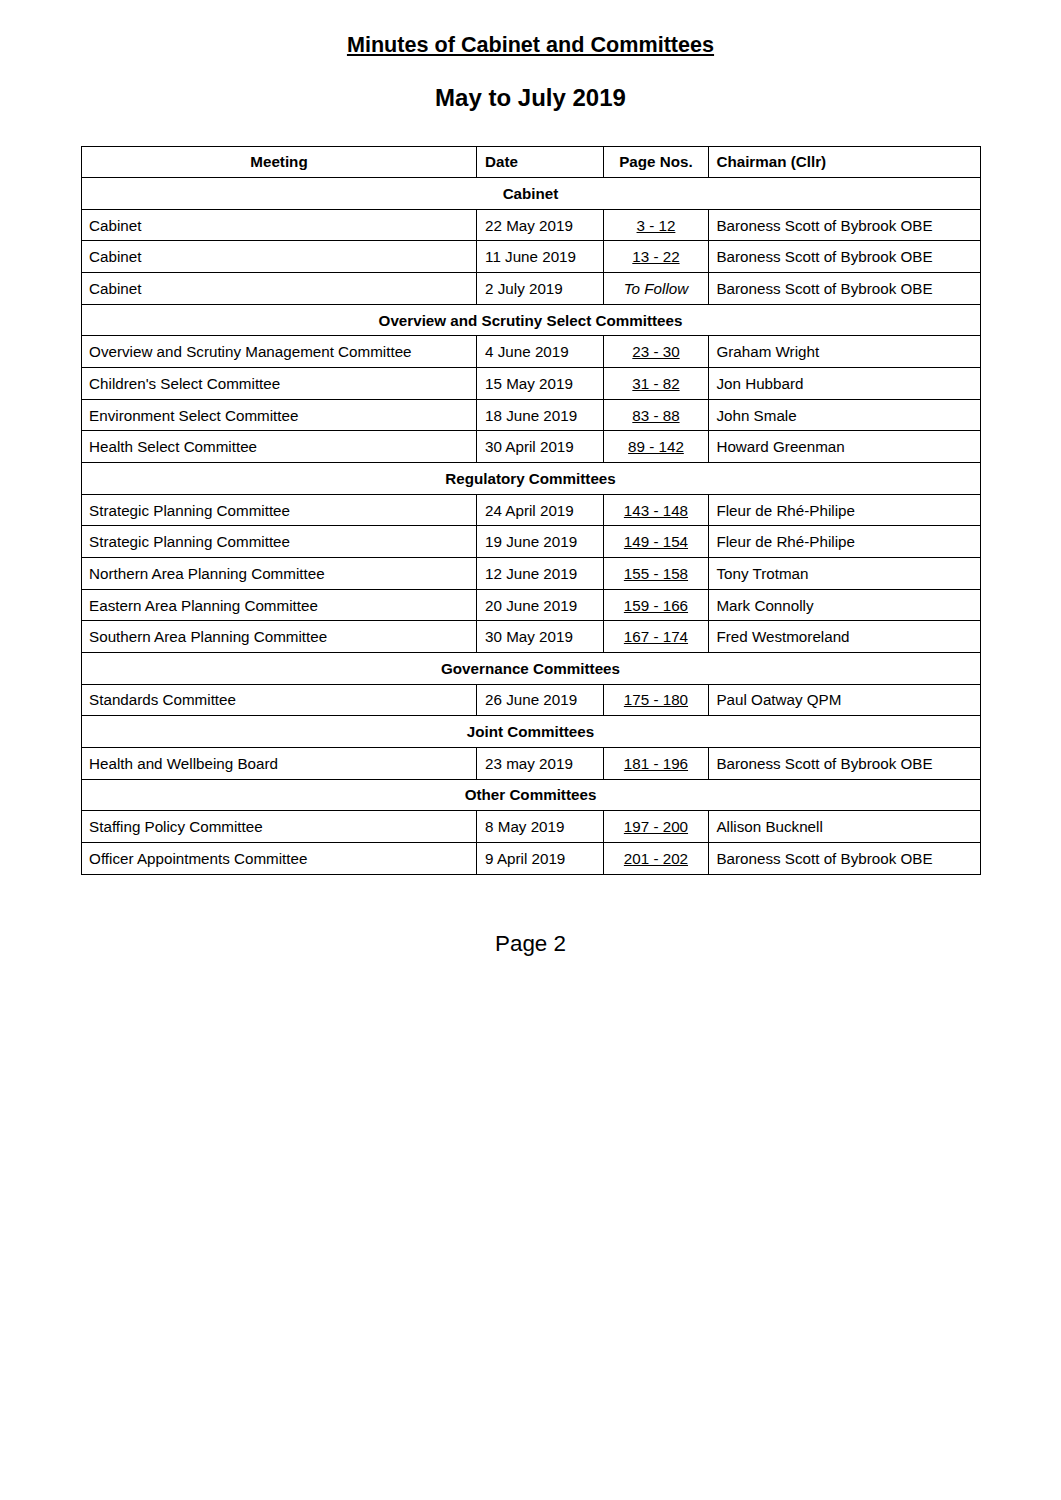Minutes of Cabinet and Committees
May to July 2019
| Meeting | Date | Page Nos. | Chairman (Cllr) |
| --- | --- | --- | --- |
| Cabinet |
| Cabinet | 22 May 2019 | 3 - 12 | Baroness Scott of Bybrook OBE |
| Cabinet | 11 June 2019 | 13 - 22 | Baroness Scott of Bybrook OBE |
| Cabinet | 2 July 2019 | To Follow | Baroness Scott of Bybrook OBE |
| Overview and Scrutiny Select Committees |
| Overview and Scrutiny Management Committee | 4 June 2019 | 23 - 30 | Graham Wright |
| Children's Select Committee | 15 May 2019 | 31 - 82 | Jon Hubbard |
| Environment Select Committee | 18 June 2019 | 83 - 88 | John Smale |
| Health Select Committee | 30 April 2019 | 89 - 142 | Howard Greenman |
| Regulatory Committees |
| Strategic Planning Committee | 24 April 2019 | 143 - 148 | Fleur de Rhé-Philipe |
| Strategic Planning Committee | 19 June 2019 | 149 - 154 | Fleur de Rhé-Philipe |
| Northern Area Planning Committee | 12 June 2019 | 155 - 158 | Tony Trotman |
| Eastern Area Planning Committee | 20 June 2019 | 159 - 166 | Mark Connolly |
| Southern Area Planning Committee | 30 May 2019 | 167 - 174 | Fred Westmoreland |
| Governance Committees |
| Standards Committee | 26 June 2019 | 175 - 180 | Paul Oatway QPM |
| Joint Committees |
| Health and Wellbeing Board | 23 may 2019 | 181 - 196 | Baroness Scott of Bybrook OBE |
| Other Committees |
| Staffing Policy Committee | 8 May 2019 | 197 - 200 | Allison Bucknell |
| Officer Appointments Committee | 9 April 2019 | 201 - 202 | Baroness Scott of Bybrook OBE |
Page 2